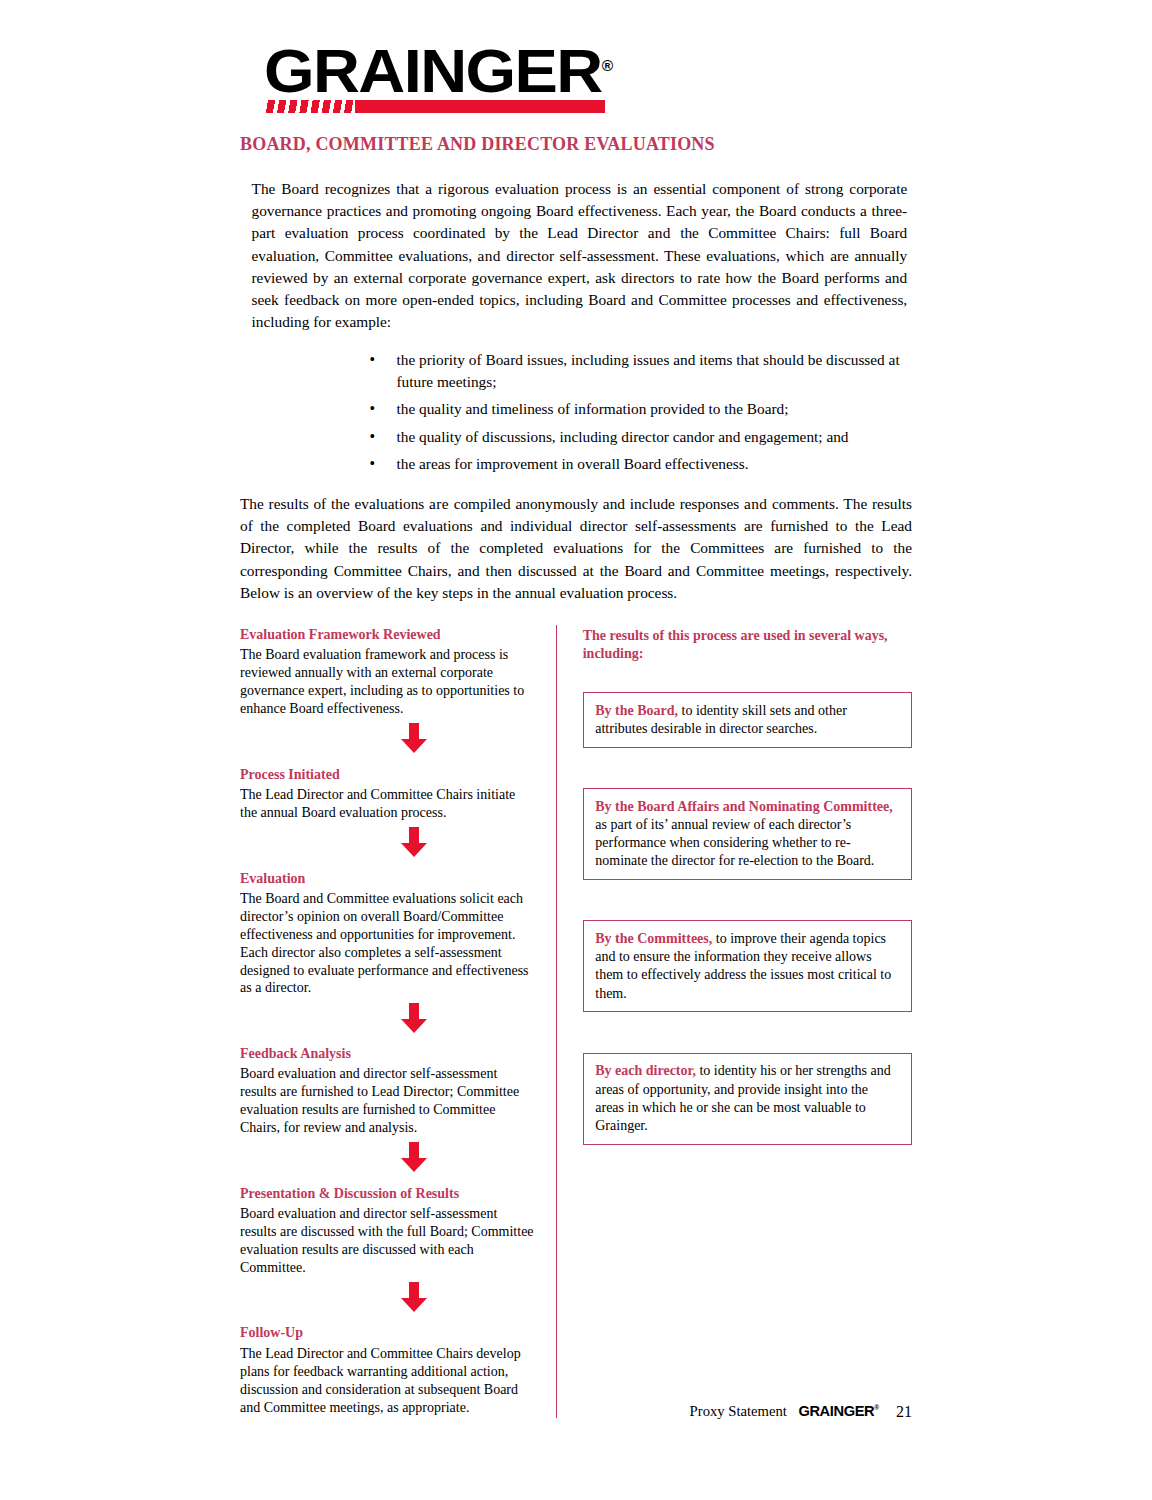GRAINGER®
BOARD, COMMITTEE AND DIRECTOR EVALUATIONS
The Board recognizes that a rigorous evaluation process is an essential component of strong corporate governance practices and promoting ongoing Board effectiveness. Each year, the Board conducts a three-part evaluation process coordinated by the Lead Director and the Committee Chairs: full Board evaluation, Committee evaluations, and director self-assessment. These evaluations, which are annually reviewed by an external corporate governance expert, ask directors to rate how the Board performs and seek feedback on more open-ended topics, including Board and Committee processes and effectiveness, including for example:
the priority of Board issues, including issues and items that should be discussed at future meetings;
the quality and timeliness of information provided to the Board;
the quality of discussions, including director candor and engagement; and
the areas for improvement in overall Board effectiveness.
The results of the evaluations are compiled anonymously and include responses and comments. The results of the completed Board evaluations and individual director self-assessments are furnished to the Lead Director, while the results of the completed evaluations for the Committees are furnished to the corresponding Committee Chairs, and then discussed at the Board and Committee meetings, respectively. Below is an overview of the key steps in the annual evaluation process.
Evaluation Framework Reviewed
The Board evaluation framework and process is reviewed annually with an external corporate governance expert, including as to opportunities to enhance Board effectiveness.
Process Initiated
The Lead Director and Committee Chairs initiate the annual Board evaluation process.
Evaluation
The Board and Committee evaluations solicit each director’s opinion on overall Board/Committee effectiveness and opportunities for improvement. Each director also completes a self-assessment designed to evaluate performance and effectiveness as a director.
Feedback Analysis
Board evaluation and director self-assessment results are furnished to Lead Director; Committee evaluation results are furnished to Committee Chairs, for review and analysis.
Presentation & Discussion of Results
Board evaluation and director self-assessment results are discussed with the full Board; Committee evaluation results are discussed with each Committee.
Follow-Up
The Lead Director and Committee Chairs develop plans for feedback warranting additional action, discussion and consideration at subsequent Board and Committee meetings, as appropriate.
The results of this process are used in several ways, including:
By the Board, to identity skill sets and other attributes desirable in director searches.
By the Board Affairs and Nominating Committee, as part of its’ annual review of each director’s performance when considering whether to re-nominate the director for re-election to the Board.
By the Committees, to improve their agenda topics and to ensure the information they receive allows them to effectively address the issues most critical to them.
By each director, to identity his or her strengths and areas of opportunity, and provide insight into the areas in which he or she can be most valuable to Grainger.
Proxy Statement GRAINGER® 21